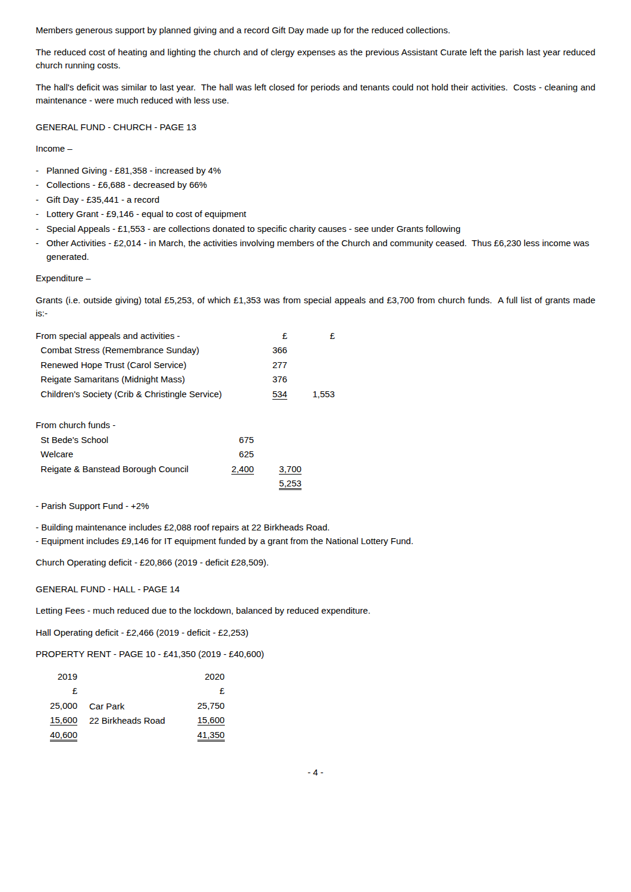Members generous support by planned giving and a record Gift Day made up for the reduced collections.
The reduced cost of heating and lighting the church and of clergy expenses as the previous Assistant Curate left the parish last year reduced church running costs.
The hall's deficit was similar to last year. The hall was left closed for periods and tenants could not hold their activities. Costs - cleaning and maintenance - were much reduced with less use.
GENERAL FUND - CHURCH - PAGE 13
Income –
Planned Giving - £81,358 - increased by 4%
Collections - £6,688 - decreased by 66%
Gift Day - £35,441 - a record
Lottery Grant - £9,146 - equal to cost of equipment
Special Appeals - £1,553 - are collections donated to specific charity causes - see under Grants following
Other Activities - £2,014 - in March, the activities involving members of the Church and community ceased. Thus £6,230 less income was generated.
Expenditure –
Grants (i.e. outside giving) total £5,253, of which £1,353 was from special appeals and £3,700 from church funds. A full list of grants made is:-
| From special appeals and activities - | £ | £ |
| Combat Stress (Remembrance Sunday) | 366 | |
| Renewed Hope Trust (Carol Service) | 277 | |
| Reigate Samaritans (Midnight Mass) | 376 | |
| Children's Society (Crib & Christingle Service) | 534 | 1,553 |
| From church funds - | | |
| St Bede's School | 675 | |
| Welcare | 625 | |
| Reigate & Banstead Borough Council | 2,400 | 3,700 |
| | | 5,253 |
- Parish Support Fund - +2%
- Building maintenance includes £2,088 roof repairs at 22 Birkheads Road.
- Equipment includes £9,146 for IT equipment funded by a grant from the National Lottery Fund.
Church Operating deficit - £20,866 (2019 - deficit £28,509).
GENERAL FUND - HALL - PAGE 14
Letting Fees - much reduced due to the lockdown, balanced by reduced expenditure.
Hall Operating deficit - £2,466 (2019 - deficit - £2,253)
PROPERTY RENT - PAGE 10 - £41,350 (2019 - £40,600)
| 2019 | | 2020 |
| £ | | £ |
| 25,000 | Car Park | 25,750 |
| 15,600 | 22 Birkheads Road | 15,600 |
| 40,600 | | 41,350 |
- 4 -